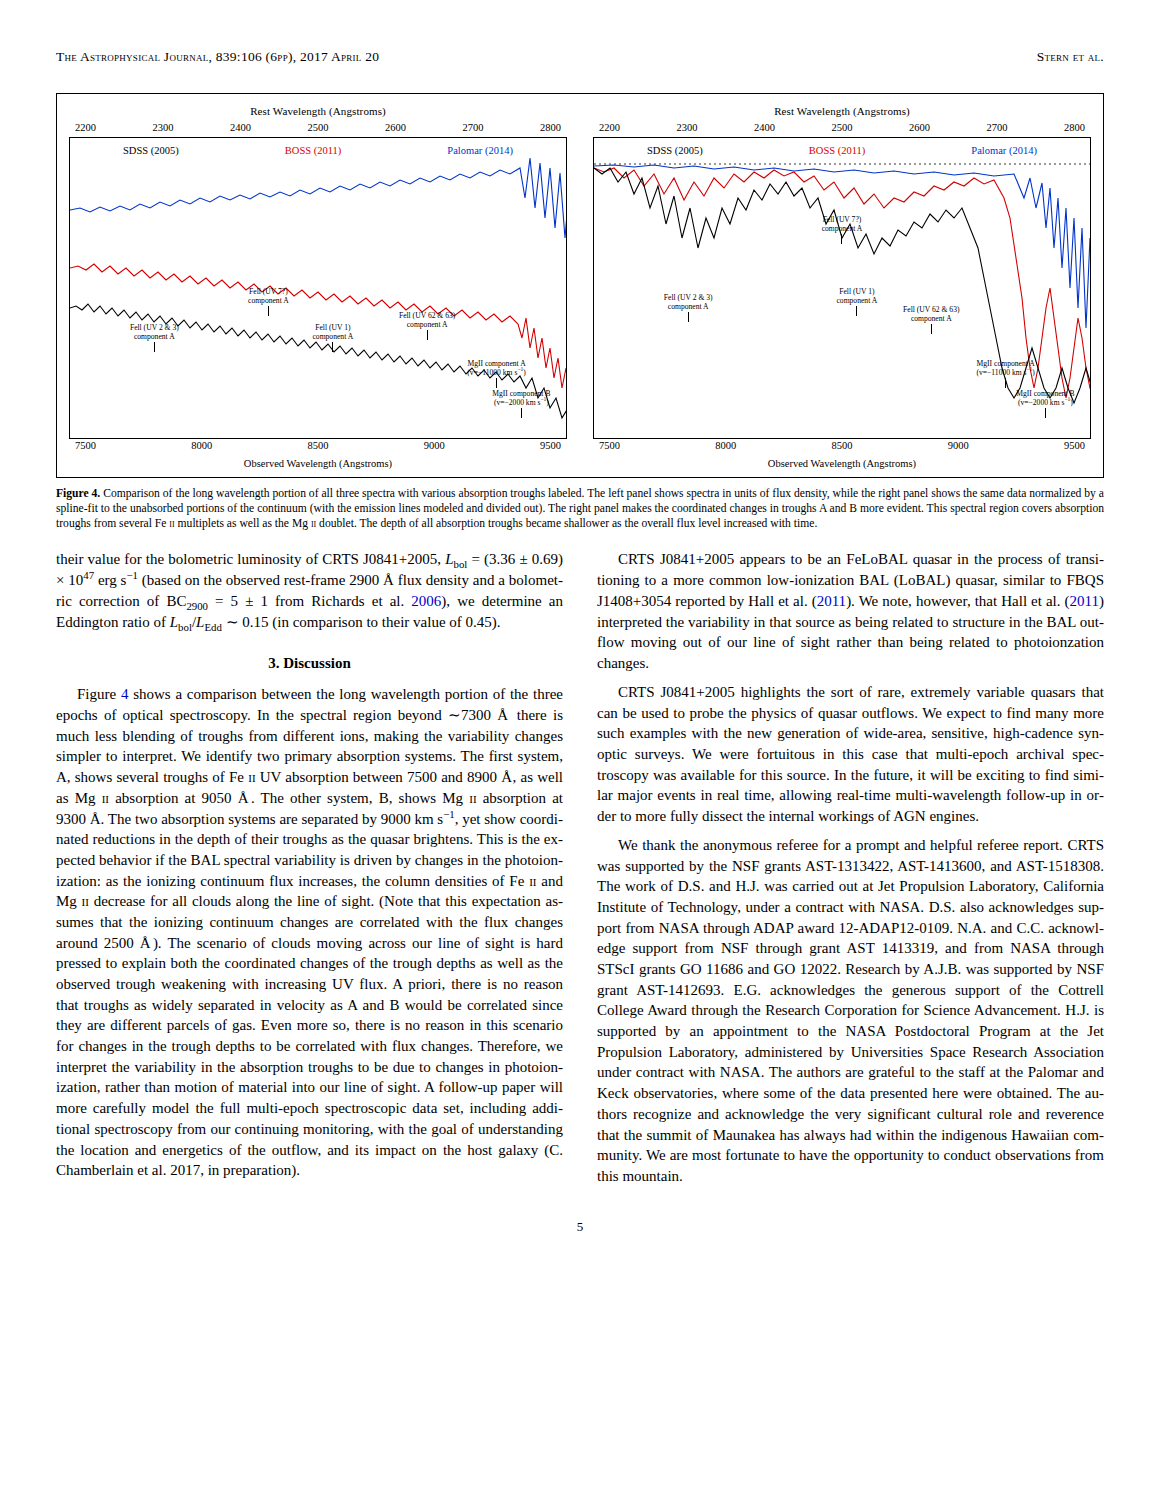The Astrophysical Journal, 839:106 (6pp), 2017 April 20 Stern et al.
Rest Wavelength (Angstroms)
2200230024002500260027002800
Flux (10−17 erg s−1 cm−2 Å−1) 80 60 40 20 0
SDSS (2005) BOSS (2011) Palomar (2014)
Fell (UV 2 & 3)
component A
Fell (UV 7?)
component A
Fell (UV 1)
component A
Fell (UV 62 & 63)
component A
MgII component A
(v=−11000 km s−1)
MgII component B
(v=−2000 km s−1)
75008000850090009500
Observed Wavelength (Angstroms)
Rest Wavelength (Angstroms)
2200230024002500260027002800
Normalized Flux 1.0 0.8 0.6 0.4 0.2 0.0
SDSS (2005) BOSS (2011) Palomar (2014)
Fell (UV 2 & 3)
component A
Fell (UV 7?)
component A
Fell (UV 1)
component A
Fell (UV 62 & 63)
component A
MgII component A
(v=−11000 km s−1)
MgII component B
(v=−2000 km s−1)
75008000850090009500
Observed Wavelength (Angstroms)
Figure 4. Comparison of the long wavelength portion of all three spectra with various absorption troughs labeled. The left panel shows spectra in units of flux density, while the right panel shows the same data normalized by a spline-fit to the unabsorbed portions of the continuum (with the emission lines modeled and divided out). The right panel makes the coordinated changes in troughs A and B more evident. This spectral region covers absorption troughs from several Fe ii multiplets as well as the Mg ii doublet. The depth of all absorption troughs became shallower as the overall flux level increased with time.
their value for the bolometric luminosity of CRTS J0841+2005, Lbol = (3.36 ± 0.69) × 1047 erg s−1 (based on the observed rest-frame 2900 Å flux density and a bolometric correction of BC2900 = 5 ± 1 from Richards et al. 2006), we determine an Eddington ratio of Lbol/LEdd ∼ 0.15 (in comparison to their value of 0.45).
3. Discussion
Figure 4 shows a comparison between the long wavelength portion of the three epochs of optical spectroscopy. In the spectral region beyond ∼7300 Å there is much less blending of troughs from different ions, making the variability changes simpler to interpret. We identify two primary absorption systems. The first system, A, shows several troughs of Fe ii UV absorption between 7500 and 8900 Å, as well as Mg ii absorption at 9050 Å. The other system, B, shows Mg ii absorption at 9300 Å. The two absorption systems are separated by 9000 km s−1, yet show coordinated reductions in the depth of their troughs as the quasar brightens. This is the expected behavior if the BAL spectral variability is driven by changes in the photoionization: as the ionizing continuum flux increases, the column densities of Fe ii and Mg ii decrease for all clouds along the line of sight. (Note that this expectation assumes that the ionizing continuum changes are correlated with the flux changes around 2500 Å). The scenario of clouds moving across our line of sight is hard pressed to explain both the coordinated changes of the trough depths as well as the observed trough weakening with increasing UV flux. A priori, there is no reason that troughs as widely separated in velocity as A and B would be correlated since they are different parcels of gas. Even more so, there is no reason in this scenario for changes in the trough depths to be correlated with flux changes. Therefore, we interpret the variability in the absorption troughs to be due to changes in photoionization, rather than motion of material into our line of sight. A follow-up paper will more carefully model the full multi-epoch spectroscopic data set, including additional spectroscopy from our continuing monitoring, with the goal of understanding the location and energetics of the outflow, and its impact on the host galaxy (C. Chamberlain et al. 2017, in preparation).
CRTS J0841+2005 appears to be an FeLoBAL quasar in the process of transitioning to a more common low-ionization BAL (LoBAL) quasar, similar to FBQS J1408+3054 reported by Hall et al. (2011). We note, however, that Hall et al. (2011) interpreted the variability in that source as being related to structure in the BAL outflow moving out of our line of sight rather than being related to photoionzation changes.
CRTS J0841+2005 highlights the sort of rare, extremely variable quasars that can be used to probe the physics of quasar outflows. We expect to find many more such examples with the new generation of wide-area, sensitive, high-cadence synoptic surveys. We were fortuitous in this case that multi-epoch archival spectroscopy was available for this source. In the future, it will be exciting to find similar major events in real time, allowing real-time multi-wavelength follow-up in order to more fully dissect the internal workings of AGN engines.
We thank the anonymous referee for a prompt and helpful referee report. CRTS was supported by the NSF grants AST-1313422, AST-1413600, and AST-1518308. The work of D.S. and H.J. was carried out at Jet Propulsion Laboratory, California Institute of Technology, under a contract with NASA. D.S. also acknowledges support from NASA through ADAP award 12-ADAP12-0109. N.A. and C.C. acknowledge support from NSF through grant AST 1413319, and from NASA through STScI grants GO 11686 and GO 12022. Research by A.J.B. was supported by NSF grant AST-1412693. E.G. acknowledges the generous support of the Cottrell College Award through the Research Corporation for Science Advancement. H.J. is supported by an appointment to the NASA Postdoctoral Program at the Jet Propulsion Laboratory, administered by Universities Space Research Association under contract with NASA. The authors are grateful to the staff at the Palomar and Keck observatories, where some of the data presented here were obtained. The authors recognize and acknowledge the very significant cultural role and reverence that the summit of Maunakea has always had within the indigenous Hawaiian community. We are most fortunate to have the opportunity to conduct observations from this mountain.
5